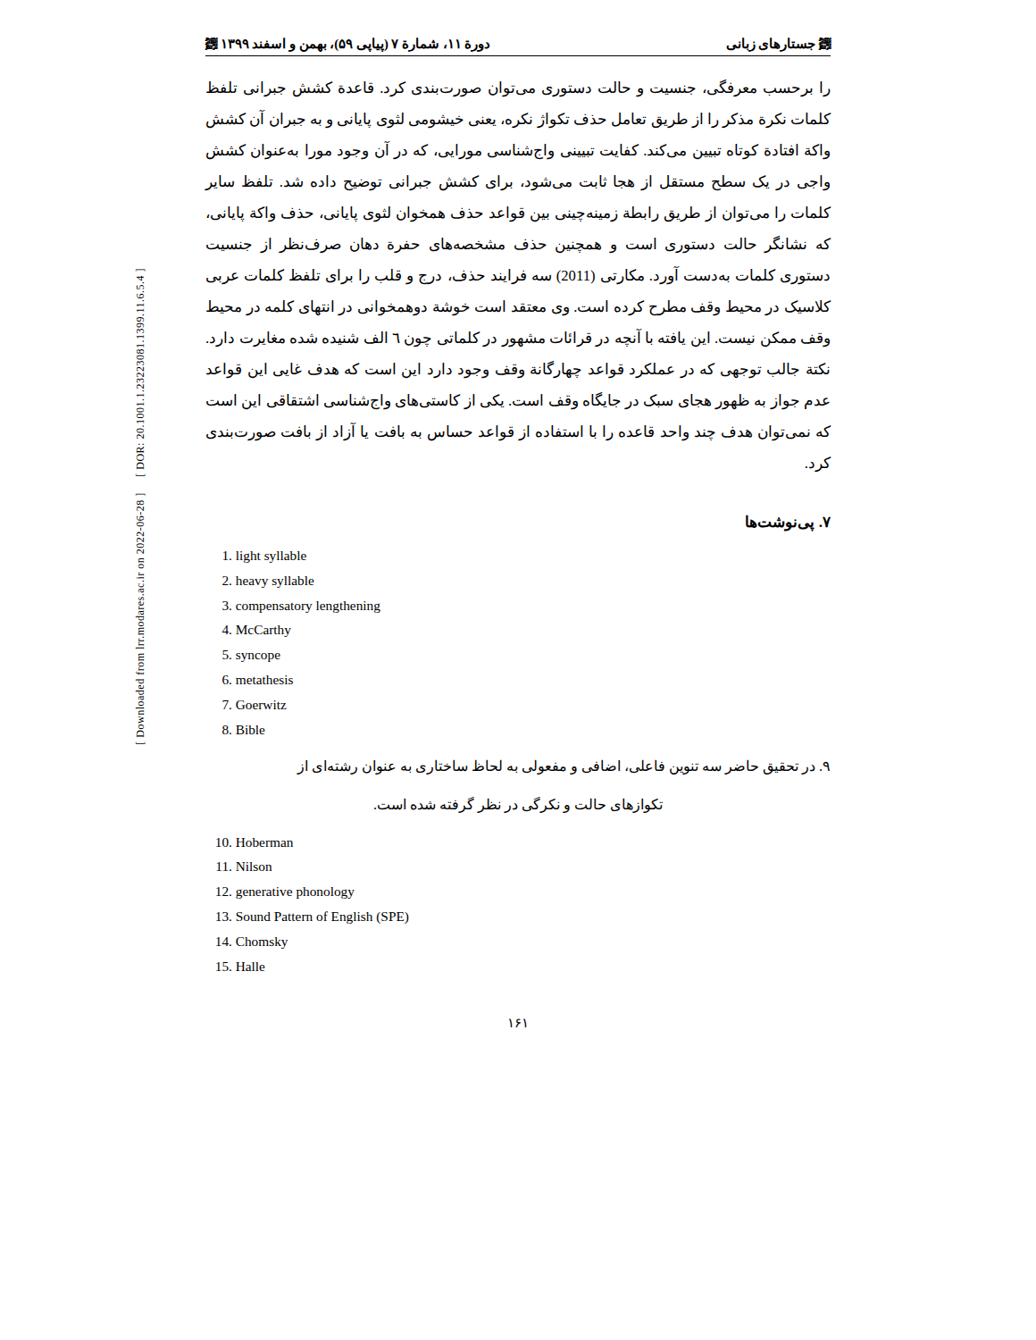[ DOR: 20.1001.1.23223081.1399.11.6.5.4 ] [ Downloaded from lrr.modares.ac.ir on 2022-06-28 ]
﷽ جستارهای زبانی
دورة ۱۱، شمارة ۷ (پیاپی ۵۹)، بهمن و اسفند ۱۳۹۹ ﷽
را برحسب معرفگی، جنسیت و حالت دستوری می‌توان صورت‌بندی کرد. قاعدة کشش جبرانی تلفظ کلمات نکرة مذکر را از طریق تعامل حذف تکواژ نکره، یعنی خیشومی لثوی پایانی و به جبران آن کشش واکة افتادة کوتاه تبیین می‌کند. کفایت تبیینی واج‌شناسی مورایی، که در آن وجود مورا به‌عنوان کشش واجی در یک سطح مستقل از هجا ثابت می‌شود، برای کشش جبرانی توضیح داده شد. تلفظ سایر کلمات را می‌توان از طریق رابطة زمینه‌چینی بین قواعد حذف همخوان لثوی پایانی، حذف واکة پایانی، که نشانگر حالت دستوری است و همچنین حذف مشخصه‌های حفرة دهان صرف‌نظر از جنسیت دستوری کلمات به‌دست آورد. مکارتی (2011) سه فرایند حذف، درج و قلب را برای تلفظ کلمات عربی کلاسیک در محیط وقف مطرح کرده است. وی معتقد است خوشة دوهمخوانی در انتهای کلمه در محیط وقف ممکن نیست. این یافته با آنچه در قرائات مشهور در کلماتی چون ٦ الف شنیده شده مغایرت دارد. نکتة جالب توجهی که در عملکرد قواعد چهارگانة وقف وجود دارد این است که هدف غایی این قواعد عدم جواز به ظهور هجای سبک در جایگاه وقف است. یکی از کاستی‌های واج‌شناسی اشتقاقی این است که نمی‌توان هدف چند واحد قاعده را با استفاده از قواعد حساس به بافت یا آزاد از بافت صورت‌بندی کرد.
۷. پی‌نوشت‌ها
light syllable
heavy syllable
compensatory lengthening
McCarthy
syncope
metathesis
Goerwitz
Bible
۹. در تحقیق حاضر سه تنوین فاعلی، اضافی و مفعولی به لحاظ ساختاری به عنوان رشته‌ای از
تکوازهای حالت و نکرگی در نظر گرفته شده است.
Hoberman
Nilson
generative phonology
Sound Pattern of English (SPE)
Chomsky
Halle
۱۶۱